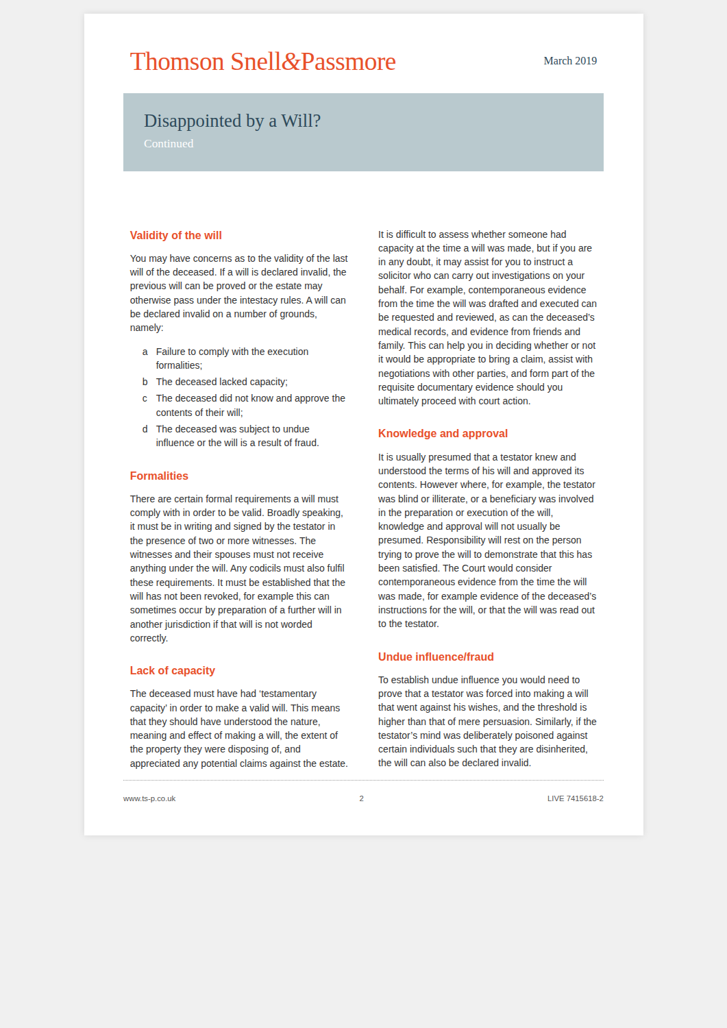Thomson Snell&Passmore
March 2019
Disappointed by a Will?
Continued
Validity of the will
You may have concerns as to the validity of the last will of the deceased. If a will is declared invalid, the previous will can be proved or the estate may otherwise pass under the intestacy rules. A will can be declared invalid on a number of grounds, namely:
Failure to comply with the execution formalities;
The deceased lacked capacity;
The deceased did not know and approve the contents of their will;
The deceased was subject to undue influence or the will is a result of fraud.
Formalities
There are certain formal requirements a will must comply with in order to be valid. Broadly speaking, it must be in writing and signed by the testator in the presence of two or more witnesses. The witnesses and their spouses must not receive anything under the will. Any codicils must also fulfil these requirements. It must be established that the will has not been revoked, for example this can sometimes occur by preparation of a further will in another jurisdiction if that will is not worded correctly.
Lack of capacity
The deceased must have had ‘testamentary capacity’ in order to make a valid will. This means that they should have understood the nature, meaning and effect of making a will, the extent of the property they were disposing of, and appreciated any potential claims against the estate.
It is difficult to assess whether someone had capacity at the time a will was made, but if you are in any doubt, it may assist for you to instruct a solicitor who can carry out investigations on your behalf. For example, contemporaneous evidence from the time the will was drafted and executed can be requested and reviewed, as can the deceased’s medical records, and evidence from friends and family. This can help you in deciding whether or not it would be appropriate to bring a claim, assist with negotiations with other parties, and form part of the requisite documentary evidence should you ultimately proceed with court action.
Knowledge and approval
It is usually presumed that a testator knew and understood the terms of his will and approved its contents. However where, for example, the testator was blind or illiterate, or a beneficiary was involved in the preparation or execution of the will, knowledge and approval will not usually be presumed. Responsibility will rest on the person trying to prove the will to demonstrate that this has been satisfied. The Court would consider contemporaneous evidence from the time the will was made, for example evidence of the deceased’s instructions for the will, or that the will was read out to the testator.
Undue influence/fraud
To establish undue influence you would need to prove that a testator was forced into making a will that went against his wishes, and the threshold is higher than that of mere persuasion. Similarly, if the testator’s mind was deliberately poisoned against certain individuals such that they are disinherited, the will can also be declared invalid.
www.ts-p.co.uk
2
LIVE 7415618-2